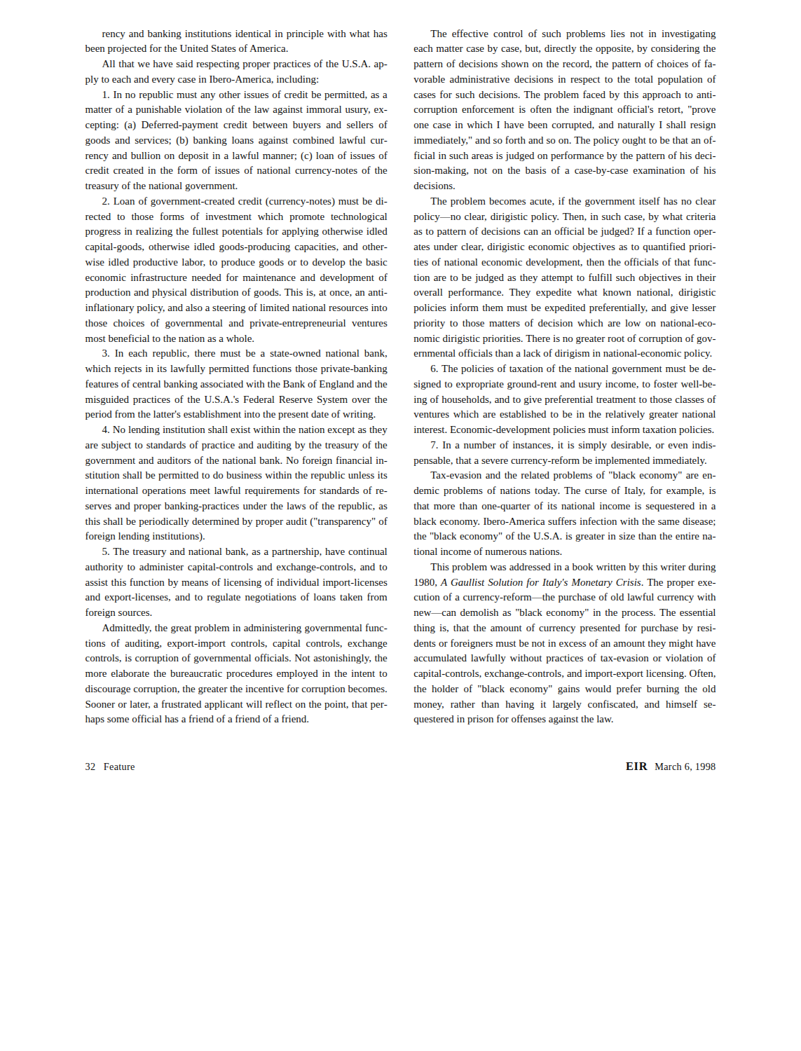rency and banking institutions identical in principle with what has been projected for the United States of America.
All that we have said respecting proper practices of the U.S.A. apply to each and every case in Ibero-America, including:
1. In no republic must any other issues of credit be permitted, as a matter of a punishable violation of the law against immoral usury, excepting: (a) Deferred-payment credit between buyers and sellers of goods and services; (b) banking loans against combined lawful currency and bullion on deposit in a lawful manner; (c) loan of issues of credit created in the form of issues of national currency-notes of the treasury of the national government.
2. Loan of government-created credit (currency-notes) must be directed to those forms of investment which promote technological progress in realizing the fullest potentials for applying otherwise idled capital-goods, otherwise idled goods-producing capacities, and otherwise idled productive labor, to produce goods or to develop the basic economic infrastructure needed for maintenance and development of production and physical distribution of goods. This is, at once, an anti-inflationary policy, and also a steering of limited national resources into those choices of governmental and private-entrepreneurial ventures most beneficial to the nation as a whole.
3. In each republic, there must be a state-owned national bank, which rejects in its lawfully permitted functions those private-banking features of central banking associated with the Bank of England and the misguided practices of the U.S.A.'s Federal Reserve System over the period from the latter's establishment into the present date of writing.
4. No lending institution shall exist within the nation except as they are subject to standards of practice and auditing by the treasury of the government and auditors of the national bank. No foreign financial institution shall be permitted to do business within the republic unless its international operations meet lawful requirements for standards of reserves and proper banking-practices under the laws of the republic, as this shall be periodically determined by proper audit ("transparency" of foreign lending institutions).
5. The treasury and national bank, as a partnership, have continual authority to administer capital-controls and exchange-controls, and to assist this function by means of licensing of individual import-licenses and export-licenses, and to regulate negotiations of loans taken from foreign sources.
Admittedly, the great problem in administering governmental functions of auditing, export-import controls, capital controls, exchange controls, is corruption of governmental officials. Not astonishingly, the more elaborate the bureaucratic procedures employed in the intent to discourage corruption, the greater the incentive for corruption becomes. Sooner or later, a frustrated applicant will reflect on the point, that perhaps some official has a friend of a friend of a friend.
The effective control of such problems lies not in investigating each matter case by case, but, directly the opposite, by considering the pattern of decisions shown on the record, the pattern of choices of favorable administrative decisions in respect to the total population of cases for such decisions. The problem faced by this approach to anti-corruption enforcement is often the indignant official's retort, "prove one case in which I have been corrupted, and naturally I shall resign immediately," and so forth and so on. The policy ought to be that an official in such areas is judged on performance by the pattern of his decision-making, not on the basis of a case-by-case examination of his decisions.
The problem becomes acute, if the government itself has no clear policy—no clear, dirigistic policy. Then, in such case, by what criteria as to pattern of decisions can an official be judged? If a function operates under clear, dirigistic economic objectives as to quantified priorities of national economic development, then the officials of that function are to be judged as they attempt to fulfill such objectives in their overall performance. They expedite what known national, dirigistic policies inform them must be expedited preferentially, and give lesser priority to those matters of decision which are low on national-economic dirigistic priorities. There is no greater root of corruption of governmental officials than a lack of dirigism in national-economic policy.
6. The policies of taxation of the national government must be designed to expropriate ground-rent and usury income, to foster well-being of households, and to give preferential treatment to those classes of ventures which are established to be in the relatively greater national interest. Economic-development policies must inform taxation policies.
7. In a number of instances, it is simply desirable, or even indispensable, that a severe currency-reform be implemented immediately.
Tax-evasion and the related problems of "black economy" are endemic problems of nations today. The curse of Italy, for example, is that more than one-quarter of its national income is sequestered in a black economy. Ibero-America suffers infection with the same disease; the "black economy" of the U.S.A. is greater in size than the entire national income of numerous nations.
This problem was addressed in a book written by this writer during 1980, A Gaullist Solution for Italy's Monetary Crisis. The proper execution of a currency-reform—the purchase of old lawful currency with new—can demolish as "black economy" in the process. The essential thing is, that the amount of currency presented for purchase by residents or foreigners must be not in excess of an amount they might have accumulated lawfully without practices of tax-evasion or violation of capital-controls, exchange-controls, and import-export licensing. Often, the holder of "black economy" gains would prefer burning the old money, rather than having it largely confiscated, and himself sequestered in prison for offenses against the law.
32 Feature
EIRMarch 6, 1998